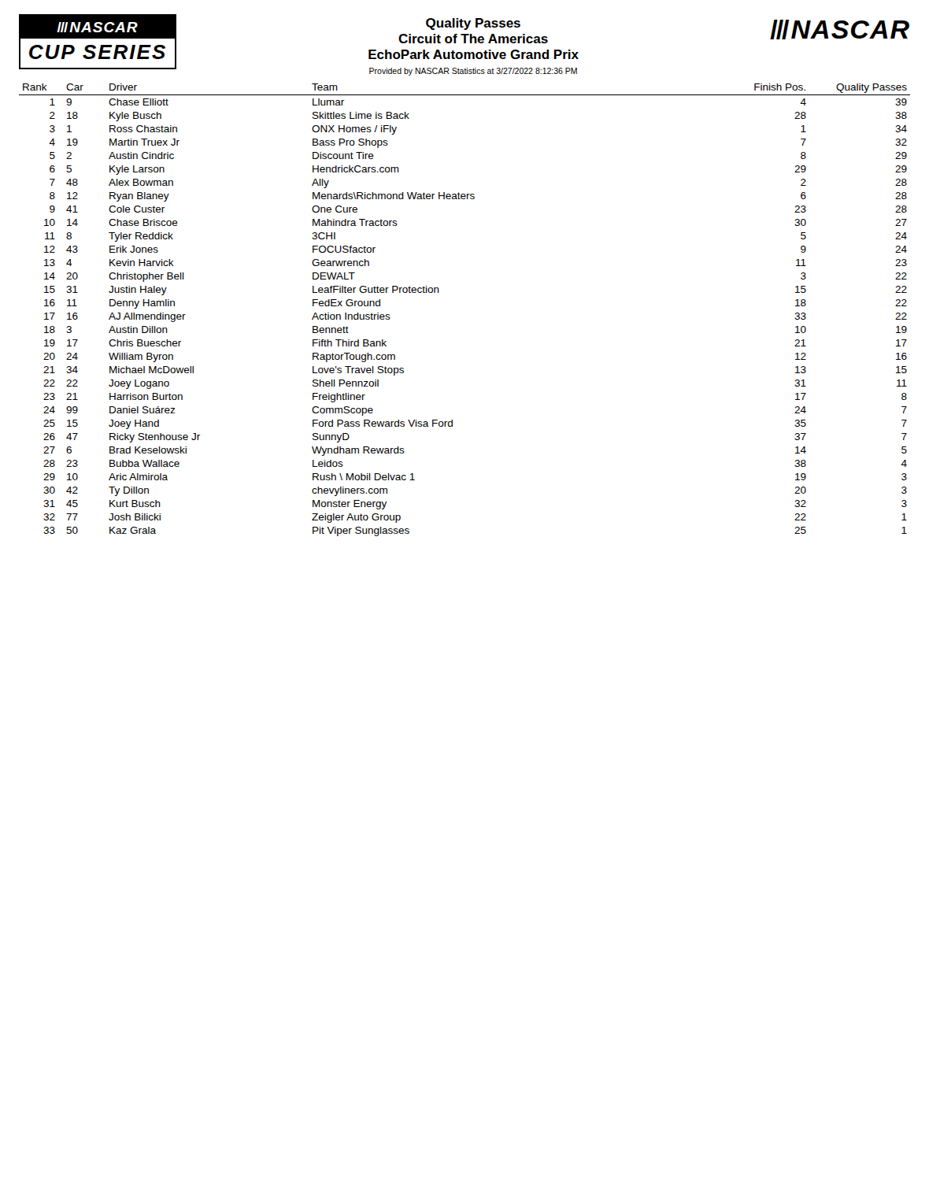///NASCAR
CUP SERIES
Quality Passes
Circuit of The Americas
EchoPark Automotive Grand Prix
Provided by NASCAR Statistics at 3/27/2022 8:12:36 PM
///NASCAR
| Rank | Car | Driver | Team | Finish Pos. | Quality Passes |
| --- | --- | --- | --- | --- | --- |
| 1 | 9 | Chase Elliott | Llumar | 4 | 39 |
| 2 | 18 | Kyle Busch | Skittles Lime is Back | 28 | 38 |
| 3 | 1 | Ross Chastain | ONX Homes / iFly | 1 | 34 |
| 4 | 19 | Martin Truex Jr | Bass Pro Shops | 7 | 32 |
| 5 | 2 | Austin Cindric | Discount Tire | 8 | 29 |
| 6 | 5 | Kyle Larson | HendrickCars.com | 29 | 29 |
| 7 | 48 | Alex Bowman | Ally | 2 | 28 |
| 8 | 12 | Ryan Blaney | Menards\Richmond Water Heaters | 6 | 28 |
| 9 | 41 | Cole Custer | One Cure | 23 | 28 |
| 10 | 14 | Chase Briscoe | Mahindra Tractors | 30 | 27 |
| 11 | 8 | Tyler Reddick | 3CHI | 5 | 24 |
| 12 | 43 | Erik Jones | FOCUSfactor | 9 | 24 |
| 13 | 4 | Kevin Harvick | Gearwrench | 11 | 23 |
| 14 | 20 | Christopher Bell | DEWALT | 3 | 22 |
| 15 | 31 | Justin Haley | LeafFilter Gutter Protection | 15 | 22 |
| 16 | 11 | Denny Hamlin | FedEx Ground | 18 | 22 |
| 17 | 16 | AJ Allmendinger | Action Industries | 33 | 22 |
| 18 | 3 | Austin Dillon | Bennett | 10 | 19 |
| 19 | 17 | Chris Buescher | Fifth Third Bank | 21 | 17 |
| 20 | 24 | William Byron | RaptorTough.com | 12 | 16 |
| 21 | 34 | Michael McDowell | Love's Travel Stops | 13 | 15 |
| 22 | 22 | Joey Logano | Shell Pennzoil | 31 | 11 |
| 23 | 21 | Harrison Burton | Freightliner | 17 | 8 |
| 24 | 99 | Daniel Suárez | CommScope | 24 | 7 |
| 25 | 15 | Joey Hand | Ford Pass Rewards Visa Ford | 35 | 7 |
| 26 | 47 | Ricky Stenhouse Jr | SunnyD | 37 | 7 |
| 27 | 6 | Brad Keselowski | Wyndham Rewards | 14 | 5 |
| 28 | 23 | Bubba Wallace | Leidos | 38 | 4 |
| 29 | 10 | Aric Almirola | Rush \ Mobil Delvac 1 | 19 | 3 |
| 30 | 42 | Ty Dillon | chevyliners.com | 20 | 3 |
| 31 | 45 | Kurt Busch | Monster Energy | 32 | 3 |
| 32 | 77 | Josh Bilicki | Zeigler Auto Group | 22 | 1 |
| 33 | 50 | Kaz Grala | Pit Viper Sunglasses | 25 | 1 |